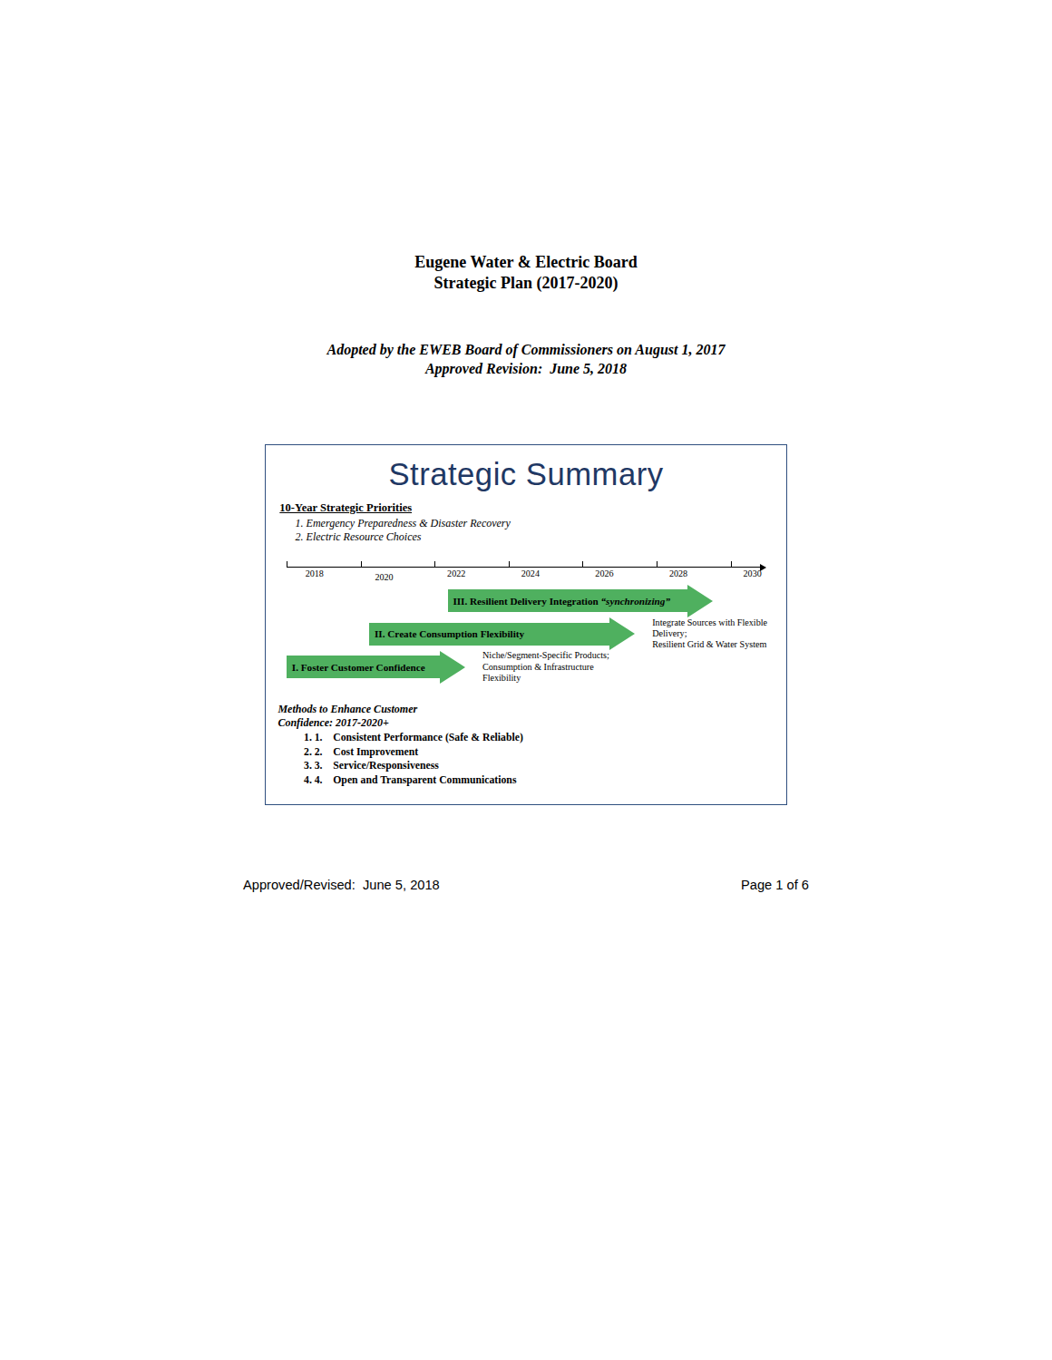Eugene Water & Electric Board
Strategic Plan (2017-2020)
Adopted by the EWEB Board of Commissioners on August 1, 2017
Approved Revision: June 5, 2018
Strategic Summary
10-Year Strategic Priorities
1. Emergency Preparedness & Disaster Recovery
2. Electric Resource Choices
2018
2020
2022
2024
2026
2028
2030
III. Resilient Delivery Integration “synchronizing”
II. Create Consumption Flexibility
I. Foster Customer Confidence
Integrate Sources with Flexible Delivery;
Resilient Grid & Water System
Niche/Segment-Specific Products;
Consumption & Infrastructure Flexibility
Methods to Enhance Customer
Confidence: 2017-2020+
1. Consistent Performance (Safe & Reliable)
2. Cost Improvement
3. Service/Responsiveness
4. Open and Transparent Communications
Approved/Revised: June 5, 2018
Page 1 of 6